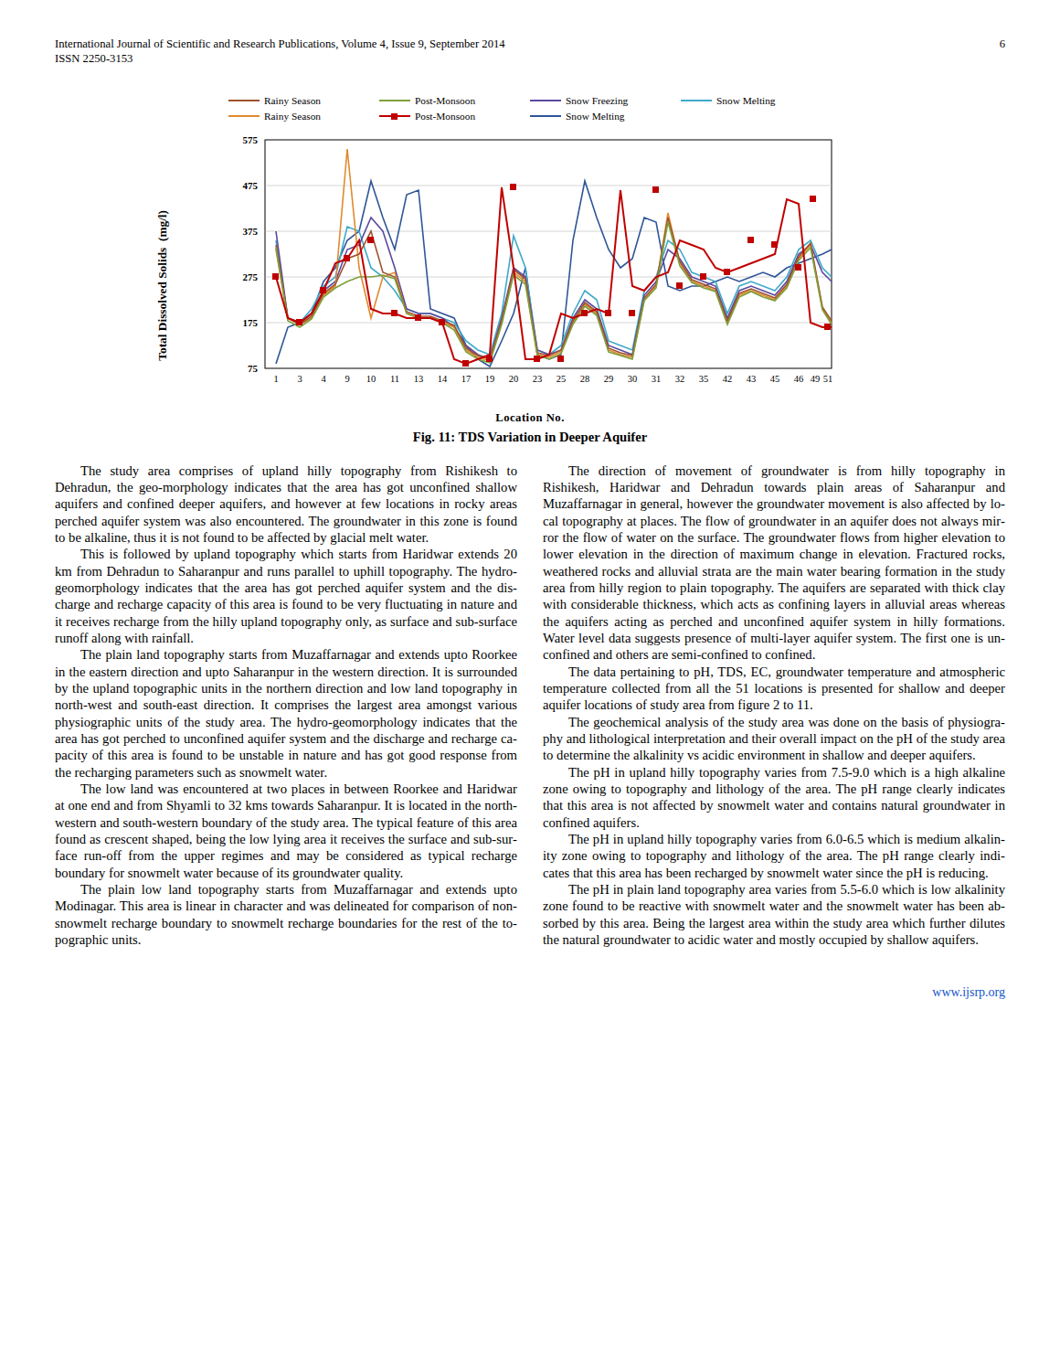International Journal of Scientific and Research Publications, Volume 4, Issue 9, September 2014
ISSN 2250-3153 6
Rainy Season
Post-Monsoon
Snow Freezing
Snow Melting
Rainy Season
Post-Monsoon
Snow Melting
Total Dissolved Solids (mg/l)
575 475 375 275 175 75 1 3 4 9 10 11 13 14 17 19 20 23 25 28 29 30 31 32 35 42 43 45 46 49 51
Location No.
Fig. 11: TDS Variation in Deeper Aquifer
The study area comprises of upland hilly topography from Rishikesh to Dehradun, the geo-morphology indicates that the area has got unconfined shallow aquifers and confined deeper aquifers, and however at few locations in rocky areas perched aquifer system was also encountered. The groundwater in this zone is found to be alkaline, thus it is not found to be affected by glacial melt water.
This is followed by upland topography which starts from Haridwar extends 20 km from Dehradun to Saharanpur and runs parallel to uphill topography. The hydro-geomorphology indicates that the area has got perched aquifer system and the discharge and recharge capacity of this area is found to be very fluctuating in nature and it receives recharge from the hilly upland topography only, as surface and sub-surface runoff along with rainfall.
The plain land topography starts from Muzaffarnagar and extends upto Roorkee in the eastern direction and upto Saharanpur in the western direction. It is surrounded by the upland topographic units in the northern direction and low land topography in north-west and south-east direction. It comprises the largest area amongst various physiographic units of the study area. The hydro-geomorphology indicates that the area has got perched to unconfined aquifer system and the discharge and recharge capacity of this area is found to be unstable in nature and has got good response from the recharging parameters such as snowmelt water.
The low land was encountered at two places in between Roorkee and Haridwar at one end and from Shyamli to 32 kms towards Saharanpur. It is located in the north-western and south-western boundary of the study area. The typical feature of this area found as crescent shaped, being the low lying area it receives the surface and sub-surface run-off from the upper regimes and may be considered as typical recharge boundary for snowmelt water because of its groundwater quality.
The plain low land topography starts from Muzaffarnagar and extends upto Modinagar. This area is linear in character and was delineated for comparison of non-snowmelt recharge boundary to snowmelt recharge boundaries for the rest of the topographic units.
The direction of movement of groundwater is from hilly topography in Rishikesh, Haridwar and Dehradun towards plain areas of Saharanpur and Muzaffarnagar in general, however the groundwater movement is also affected by local topography at places. The flow of groundwater in an aquifer does not always mirror the flow of water on the surface. The groundwater flows from higher elevation to lower elevation in the direction of maximum change in elevation. Fractured rocks, weathered rocks and alluvial strata are the main water bearing formation in the study area from hilly region to plain topography. The aquifers are separated with thick clay with considerable thickness, which acts as confining layers in alluvial areas whereas the aquifers acting as perched and unconfined aquifer system in hilly formations. Water level data suggests presence of multi-layer aquifer system. The first one is unconfined and others are semi-confined to confined.
The data pertaining to pH, TDS, EC, groundwater temperature and atmospheric temperature collected from all the 51 locations is presented for shallow and deeper aquifer locations of study area from figure 2 to 11.
The geochemical analysis of the study area was done on the basis of physiography and lithological interpretation and their overall impact on the pH of the study area to determine the alkalinity vs acidic environment in shallow and deeper aquifers.
The pH in upland hilly topography varies from 7.5-9.0 which is a high alkaline zone owing to topography and lithology of the area. The pH range clearly indicates that this area is not affected by snowmelt water and contains natural groundwater in confined aquifers.
The pH in upland hilly topography varies from 6.0-6.5 which is medium alkalinity zone owing to topography and lithology of the area. The pH range clearly indicates that this area has been recharged by snowmelt water since the pH is reducing.
The pH in plain land topography area varies from 5.5-6.0 which is low alkalinity zone found to be reactive with snowmelt water and the snowmelt water has been absorbed by this area. Being the largest area within the study area which further dilutes the natural groundwater to acidic water and mostly occupied by shallow aquifers.
www.ijsrp.org